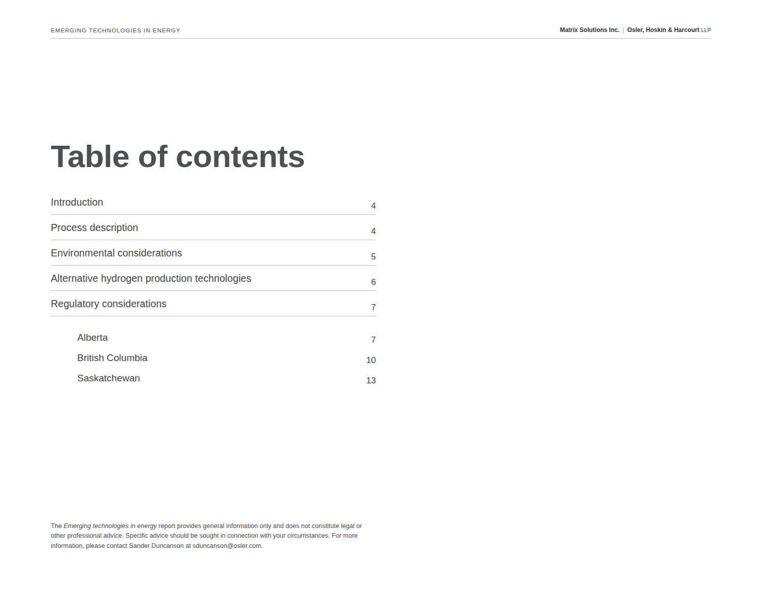Emerging technologies in energy
Matrix Solutions Inc.|Osler, Hoskin & Harcourt LLP
Table of contents
Introduction 4
Process description 4
Environmental considerations 5
Alternative hydrogen production technologies 6
Regulatory considerations 7
Alberta 7
British Columbia 10
Saskatchewan 13
The Emerging technologies in energy report provides general information only and does not constitute legal or other professional advice. Specific advice should be sought in connection with your circumstances. For more information, please contact Sander Duncanson at sduncanson@osler.com.